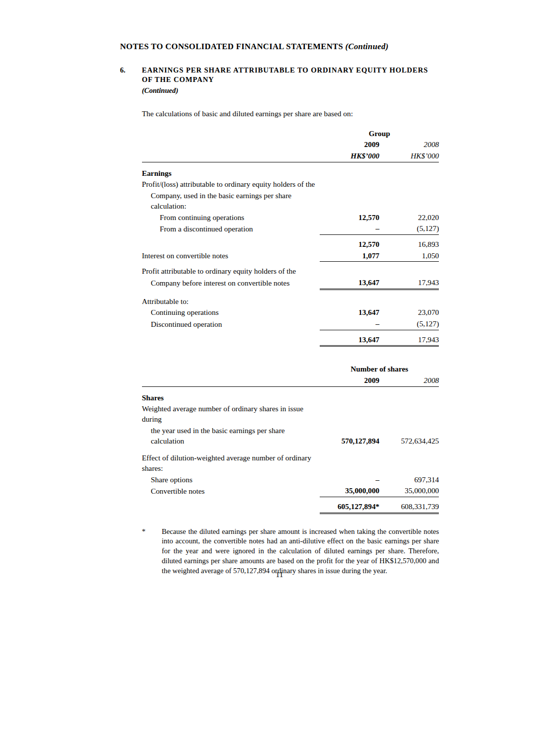NOTES TO CONSOLIDATED FINANCIAL STATEMENTS (Continued)
6.
EARNINGS PER SHARE ATTRIBUTABLE TO ORDINARY EQUITY HOLDERS OF THE COMPANY (Continued)
The calculations of basic and diluted earnings per share are based on:
| | Group |
| | 2009 | 2008 |
| | HK$’000 | HK$’000 |
| Earnings | | |
| Profit/(loss) attributable to ordinary equity holders of the | | |
| Company, used in the basic earnings per share calculation: | | |
| From continuing operations | 12,570 | 22,020 |
| From a discontinued operation | – | (5,127) |
| | 12,570 | 16,893 |
| Interest on convertible notes | 1,077 | 1,050 |
| Profit attributable to ordinary equity holders of the | | |
| Company before interest on convertible notes | 13,647 | 17,943 |
| Attributable to: | | |
| Continuing operations | 13,647 | 23,070 |
| Discontinued operation | – | (5,127) |
| | 13,647 | 17,943 |
| | Number of shares |
| | 2009 | 2008 |
| Shares | | |
| Weighted average number of ordinary shares in issue during | | |
| the year used in the basic earnings per share calculation | 570,127,894 | 572,634,425 |
| Effect of dilution-weighted average number of ordinary shares: | | |
| Share options | – | 697,314 |
| Convertible notes | 35,000,000 | 35,000,000 |
| | 605,127,894* | 608,331,739 |
*
Because the diluted earnings per share amount is increased when taking the convertible notes into account, the convertible notes had an anti-dilutive effect on the basic earnings per share for the year and were ignored in the calculation of diluted earnings per share. Therefore, diluted earnings per share amounts are based on the profit for the year of HK$12,570,000 and the weighted average of 570,127,894 ordinary shares in issue during the year.
11